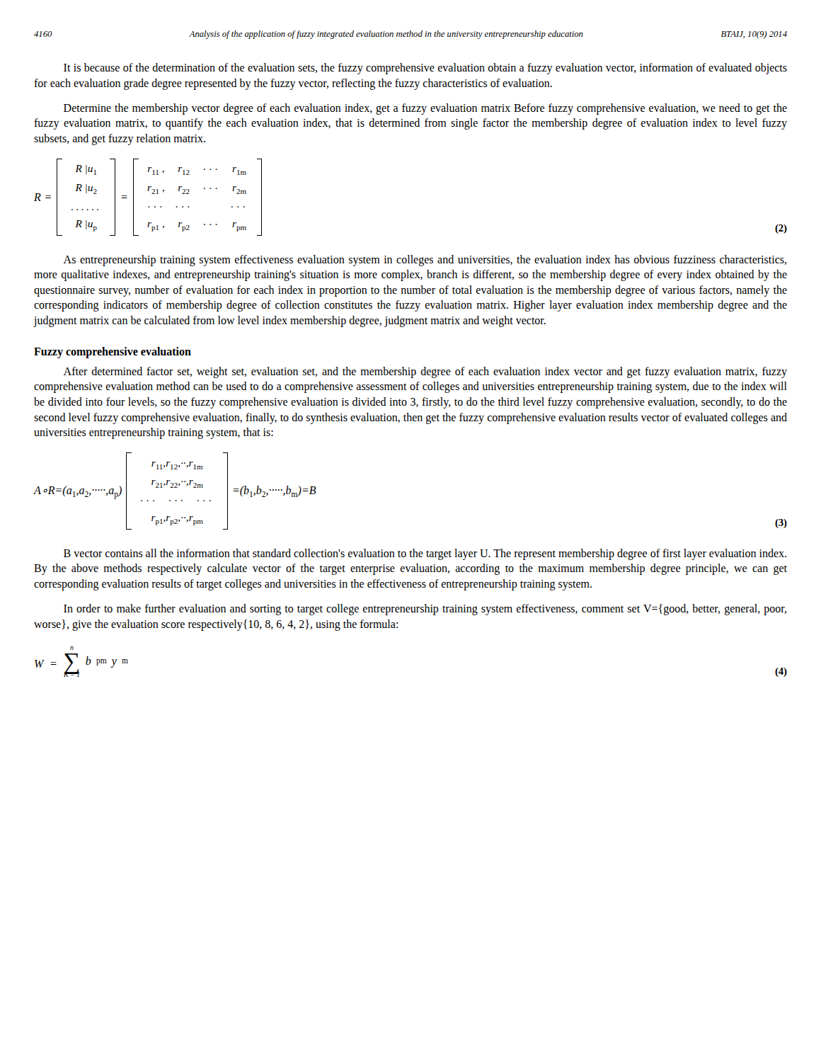4160 Analysis of the application of fuzzy integrated evaluation method in the university entrepreneurship education BTAIJ, 10(9) 2014
It is because of the determination of the evaluation sets, the fuzzy comprehensive evaluation obtain a fuzzy evaluation vector, information of evaluated objects for each evaluation grade degree represented by the fuzzy vector, reflecting the fuzzy characteristics of evaluation.
Determine the membership vector degree of each evaluation index, get a fuzzy evaluation matrix Before fuzzy comprehensive evaluation, we need to get the fuzzy evaluation matrix, to quantify the each evaluation index, that is determined from single factor the membership degree of evaluation index to level fuzzy subsets, and get fuzzy relation matrix.
R =
| R / u 1 |
| R / u 2 |
| ...... |
| R / u p |
=
| r 11 , | r 12 | ··· | r 1m |
| r 21 , | r 22 | ··· | r 2m |
| ··· | ··· | | ··· |
| r p1 , | r p2 | ··· | r pm |
(2)
As entrepreneurship training system effectiveness evaluation system in colleges and universities, the evaluation index has obvious fuzziness characteristics, more qualitative indexes, and entrepreneurship training's situation is more complex, branch is different, so the membership degree of every index obtained by the questionnaire survey, number of evaluation for each index in proportion to the number of total evaluation is the membership degree of various factors, namely the corresponding indicators of membership degree of collection constitutes the fuzzy evaluation matrix. Higher layer evaluation index membership degree and the judgment matrix can be calculated from low level index membership degree, judgment matrix and weight vector.
Fuzzy comprehensive evaluation
After determined factor set, weight set, evaluation set, and the membership degree of each evaluation index vector and get fuzzy evaluation matrix, fuzzy comprehensive evaluation method can be used to do a comprehensive assessment of colleges and universities entrepreneurship training system, due to the index will be divided into four levels, so the fuzzy comprehensive evaluation is divided into 3, firstly, to do the third level fuzzy comprehensive evaluation, secondly, to do the second level fuzzy comprehensive evaluation, finally, to do synthesis evaluation, then get the fuzzy comprehensive evaluation results vector of evaluated colleges and universities entrepreneurship training system, that is:
A∘R=(a1,a2,·····,ap)
| r 11 , r 12 ,··, r 1m |
| r 21 , r 22 ,··, r 2m |
| ··· ··· ··· |
| r p1 , r p2 ,··, r pm |
=(b1,b2,·····,bm)=B
(3)
B vector contains all the information that standard collection's evaluation to the target layer U. The represent membership degree of first layer evaluation index. By the above methods respectively calculate vector of the target enterprise evaluation, according to the maximum membership degree principle, we can get corresponding evaluation results of target colleges and universities in the effectiveness of entrepreneurship training system.
In order to make further evaluation and sorting to target college entrepreneurship training system effectiveness, comment set V={good, better, general, poor, worse}, give the evaluation score respectively{10, 8, 6, 4, 2}, using the formula:
W = n ∑ K = 1 bpm ym
(4)